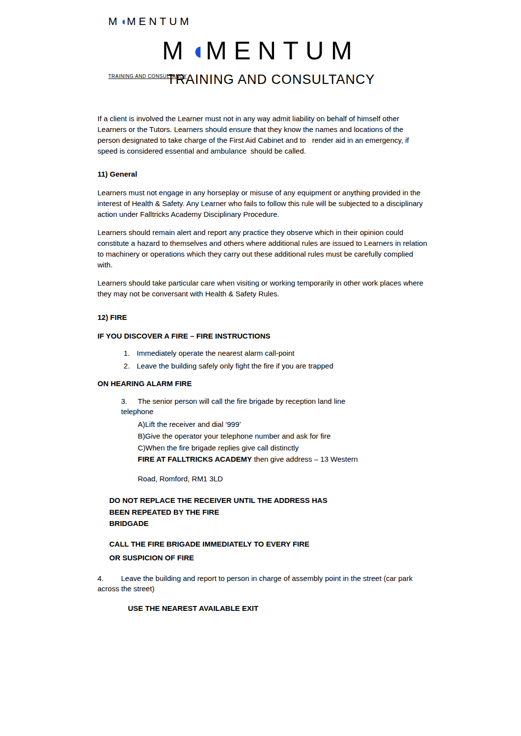M◖MENTUM
M◖MENTUM
TRAINING AND CONSULTANCY
TRAINING AND CONSULTANCY
If a client is involved the Learner must not in any way admit liability on behalf of himself other Learners or the Tutors. Learners should ensure that they know the names and locations of the person designated to take charge of the First Aid Cabinet and to render aid in an emergency, if speed is considered essential and ambulance should be called.
11) General
Learners must not engage in any horseplay or misuse of any equipment or anything provided in the interest of Health & Safety. Any Learner who fails to follow this rule will be subjected to a disciplinary action under Falltricks Academy Disciplinary Procedure.
Learners should remain alert and report any practice they observe which in their opinion could constitute a hazard to themselves and others where additional rules are issued to Learners in relation to machinery or operations which they carry out these additional rules must be carefully complied with.
Learners should take particular care when visiting or working temporarily in other work places where they may not be conversant with Health & Safety Rules.
12) FIRE
IF YOU DISCOVER A FIRE – FIRE INSTRUCTIONS
Immediately operate the nearest alarm call-point
Leave the building safely only fight the fire if you are trapped
ON HEARING ALARM FIRE
3. The senior person will call the fire brigade by reception land line
telephone
A)Lift the receiver and dial ‘999’
B)Give the operator your telephone number and ask for fire
C)When the fire brigade replies give call distinctly
FIRE AT FALLTRICKS ACADEMY then give address – 13 Western
Road, Romford, RM1 3LD
DO NOT REPLACE THE RECEIVER UNTIL THE ADDRESS HAS
BEEN REPEATED BY THE FIRE
BRIDGADE
CALL THE FIRE BRIGADE IMMEDIATELY TO EVERY FIRE
OR SUSPICION OF FIRE
4. Leave the building and report to person in charge of assembly point in the street (car park across the street)
USE THE NEAREST AVAILABLE EXIT